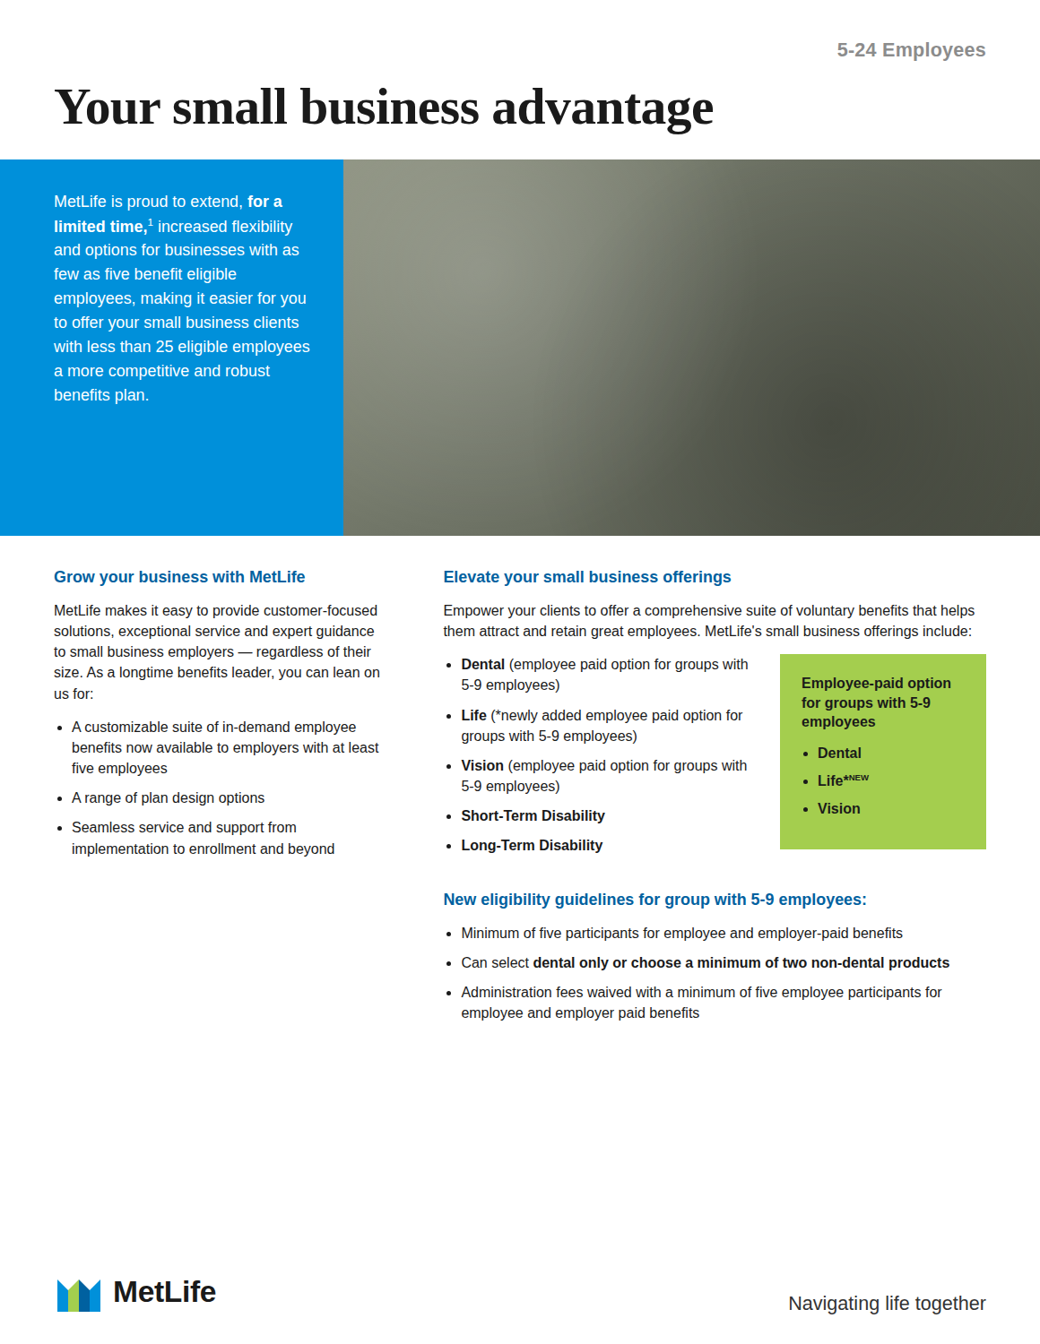5-24 Employees
Your small business advantage
MetLife is proud to extend, for a limited time,1 increased flexibility and options for businesses with as few as five benefit eligible employees, making it easier for you to offer your small business clients with less than 25 eligible employees a more competitive and robust benefits plan.
Grow your business with MetLife
MetLife makes it easy to provide customer-focused solutions, exceptional service and expert guidance to small business employers — regardless of their size. As a longtime benefits leader, you can lean on us for:
A customizable suite of in-demand employee benefits now available to employers with at least five employees
A range of plan design options
Seamless service and support from implementation to enrollment and beyond
Elevate your small business offerings
Empower your clients to offer a comprehensive suite of voluntary benefits that helps them attract and retain great employees. MetLife's small business offerings include:
Dental (employee paid option for groups with 5-9 employees)
Life (*newly added employee paid option for groups with 5-9 employees)
Vision (employee paid option for groups with 5-9 employees)
Short-Term Disability
Long-Term Disability
Employee-paid option for groups with 5-9 employees
Dental
Life*NEW
Vision
New eligibility guidelines for group with 5-9 employees:
Minimum of five participants for employee and employer-paid benefits
Can select dental only or choose a minimum of two non-dental products
Administration fees waived with a minimum of five employee participants for employee and employer paid benefits
MetLife
Navigating life together